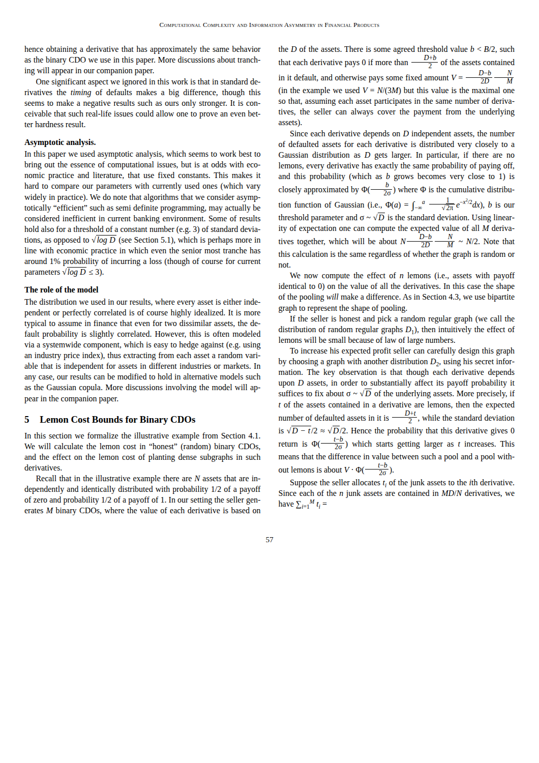Computational Complexity and Information Asymmetry in Financial Products
hence obtaining a derivative that has approximately the same behavior as the binary CDO we use in this paper. More discussions about tranching will appear in our companion paper.
One significant aspect we ignored in this work is that in standard derivatives the timing of defaults makes a big difference, though this seems to make a negative results such as ours only stronger. It is conceivable that such real-life issues could allow one to prove an even better hardness result.
Asymptotic analysis.
In this paper we used asymptotic analysis, which seems to work best to bring out the essence of computational issues, but is at odds with economic practice and literature, that use fixed constants. This makes it hard to compare our parameters with currently used ones (which vary widely in practice). We do note that algorithms that we consider asymptotically “efficient” such as semi definite programming, may actually be considered inefficient in current banking environment. Some of results hold also for a threshold of a constant number (e.g. 3) of standard deviations, as opposed to √log D (see Section 5.1), which is perhaps more in line with economic practice in which even the senior most tranche has around 1% probability of incurring a loss (though of course for current parameters √log D ≤ 3).
The role of the model
The distribution we used in our results, where every asset is either independent or perfectly correlated is of course highly idealized. It is more typical to assume in finance that even for two dissimilar assets, the default probability is slightly correlated. However, this is often modeled via a systemwide component, which is easy to hedge against (e.g. using an industry price index), thus extracting from each asset a random variable that is independent for assets in different industries or markets. In any case, our results can be modified to hold in alternative models such as the Gaussian copula. More discussions involving the model will appear in the companion paper.
5 Lemon Cost Bounds for Binary CDOs
In this section we formalize the illustrative example from Section 4.1. We will calculate the lemon cost in “honest” (random) binary CDOs, and the effect on the lemon cost of planting dense subgraphs in such derivatives.
Recall that in the illustrative example there are N assets that are independently and identically distributed with probability 1/2 of a payoff of zero and probability 1/2 of a payoff of 1. In our setting the seller generates M binary CDOs, where the value of each derivative is based on the D of the assets. There is some agreed threshold value b < B/2, such that each derivative pays 0 if more than D+b 2 of the assets contained in it default, and otherwise pays some fixed amount V = D−b 2D NM (in the example we used V = N/(3M) but this value is the maximal one so that, assuming each asset participates in the same number of derivatives, the seller can always cover the payment from the underlying assets).
Since each derivative depends on D independent assets, the number of defaulted assets for each derivative is distributed very closely to a Gaussian distribution as D gets larger. In particular, if there are no lemons, every derivative has exactly the same probability of paying off, and this probability (which as b grows becomes very close to 1) is closely approximated by Φ(b 2σ) where Φ is the cumulative distribution function of Gaussian (i.e., Φ(a) = ∫−∞a 1√2π e−x2/2dx), b is our threshold parameter and σ ~ √D is the standard deviation. Using linearity of expectation one can compute the expected value of all M derivatives together, which will be about ND−b 2D NM ~ N/2. Note that this calculation is the same regardless of whether the graph is random or not.
We now compute the effect of n lemons (i.e., assets with payoff identical to 0) on the value of all the derivatives. In this case the shape of the pooling will make a difference. As in Section 4.3, we use bipartite graph to represent the shape of pooling.
If the seller is honest and pick a random regular graph (we call the distribution of random regular graphs D1), then intuitively the effect of lemons will be small because of law of large numbers.
To increase his expected profit seller can carefully design this graph by choosing a graph with another distribution D2, using his secret information. The key observation is that though each derivative depends upon D assets, in order to substantially affect its payoff probability it suffices to fix about σ ~ √D of the underlying assets. More precisely, if t of the assets contained in a derivative are lemons, then the expected number of defaulted assets in it is D+t 2, while the standard deviation is √D − t/2 ≈ √D/2. Hence the probability that this derivative gives 0 return is Φ(t−b 2σ) which starts getting larger as t increases. This means that the difference in value between such a pool and a pool without lemons is about V · Φ(t−b 2σ).
Suppose the seller allocates ti of the junk assets to the ith derivative. Since each of the n junk assets are contained in MD/N derivatives, we have ∑i=1M ti =
57